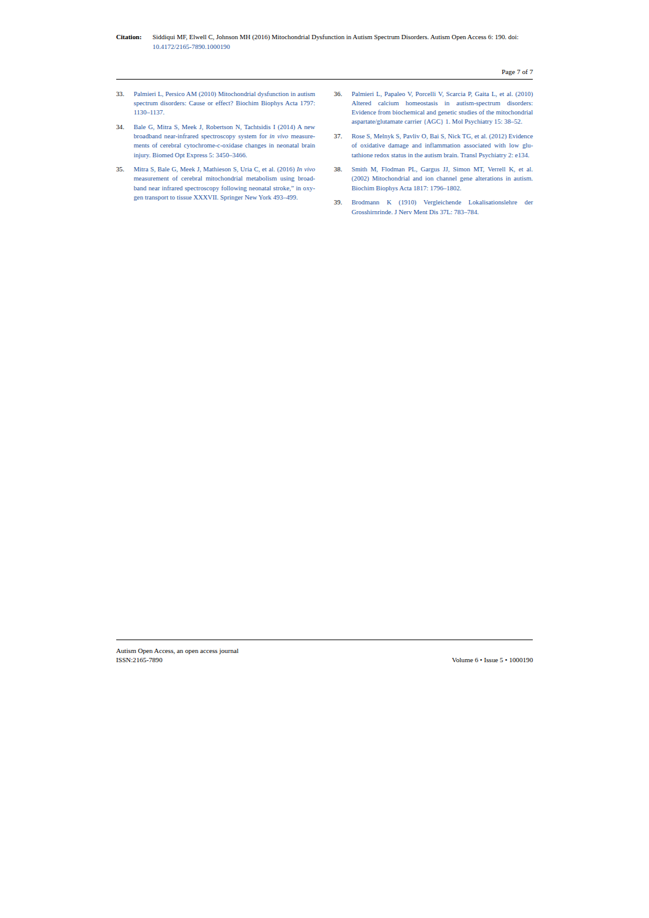Citation: Siddiqui MF, Elwell C, Johnson MH (2016) Mitochondrial Dysfunction in Autism Spectrum Disorders. Autism Open Access 6: 190. doi:
10.4172/2165-7890.1000190
Page 7 of 7
33.
Palmieri L, Persico AM (2010) Mitochondrial dysfunction in autism spectrum disorders: Cause or effect? Biochim Biophys Acta 1797: 1130–1137.
34.
Bale G, Mitra S, Meek J, Robertson N, Tachtsidis I (2014) A new broadband near-infrared spectroscopy system for in vivo measurements of cerebral cytochrome-c-oxidase changes in neonatal brain injury. Biomed Opt Express 5: 3450–3466.
35.
Mitra S, Bale G, Meek J, Mathieson S, Uria C, et al. (2016) In vivo measurement of cerebral mitochondrial metabolism using broadband near infrared spectroscopy following neonatal stroke,” in oxygen transport to tissue XXXVII. Springer New York 493–499.
36.
Palmieri L, Papaleo V, Porcelli V, Scarcia P, Gaita L, et al. (2010) Altered calcium homeostasis in autism-spectrum disorders: Evidence from biochemical and genetic studies of the mitochondrial aspartate/glutamate carrier {AGC} 1. Mol Psychiatry 15: 38–52.
37.
Rose S, Melnyk S, Pavliv O, Bai S, Nick TG, et al. (2012) Evidence of oxidative damage and inflammation associated with low glutathione redox status in the autism brain. Transl Psychiatry 2: e134.
38.
Smith M, Flodman PL, Gargus JJ, Simon MT, Verrell K, et al. (2002) Mitochondrial and ion channel gene alterations in autism. Biochim Biophys Acta 1817: 1796–1802.
39.
Brodmann K (1910) Vergleichende Lokalisationslehre der Grosshirnrinde. J Nerv Ment Dis 37L: 783–784.
Autism Open Access, an open access journal
ISSN:2165-7890
Volume 6 • Issue 5 • 1000190